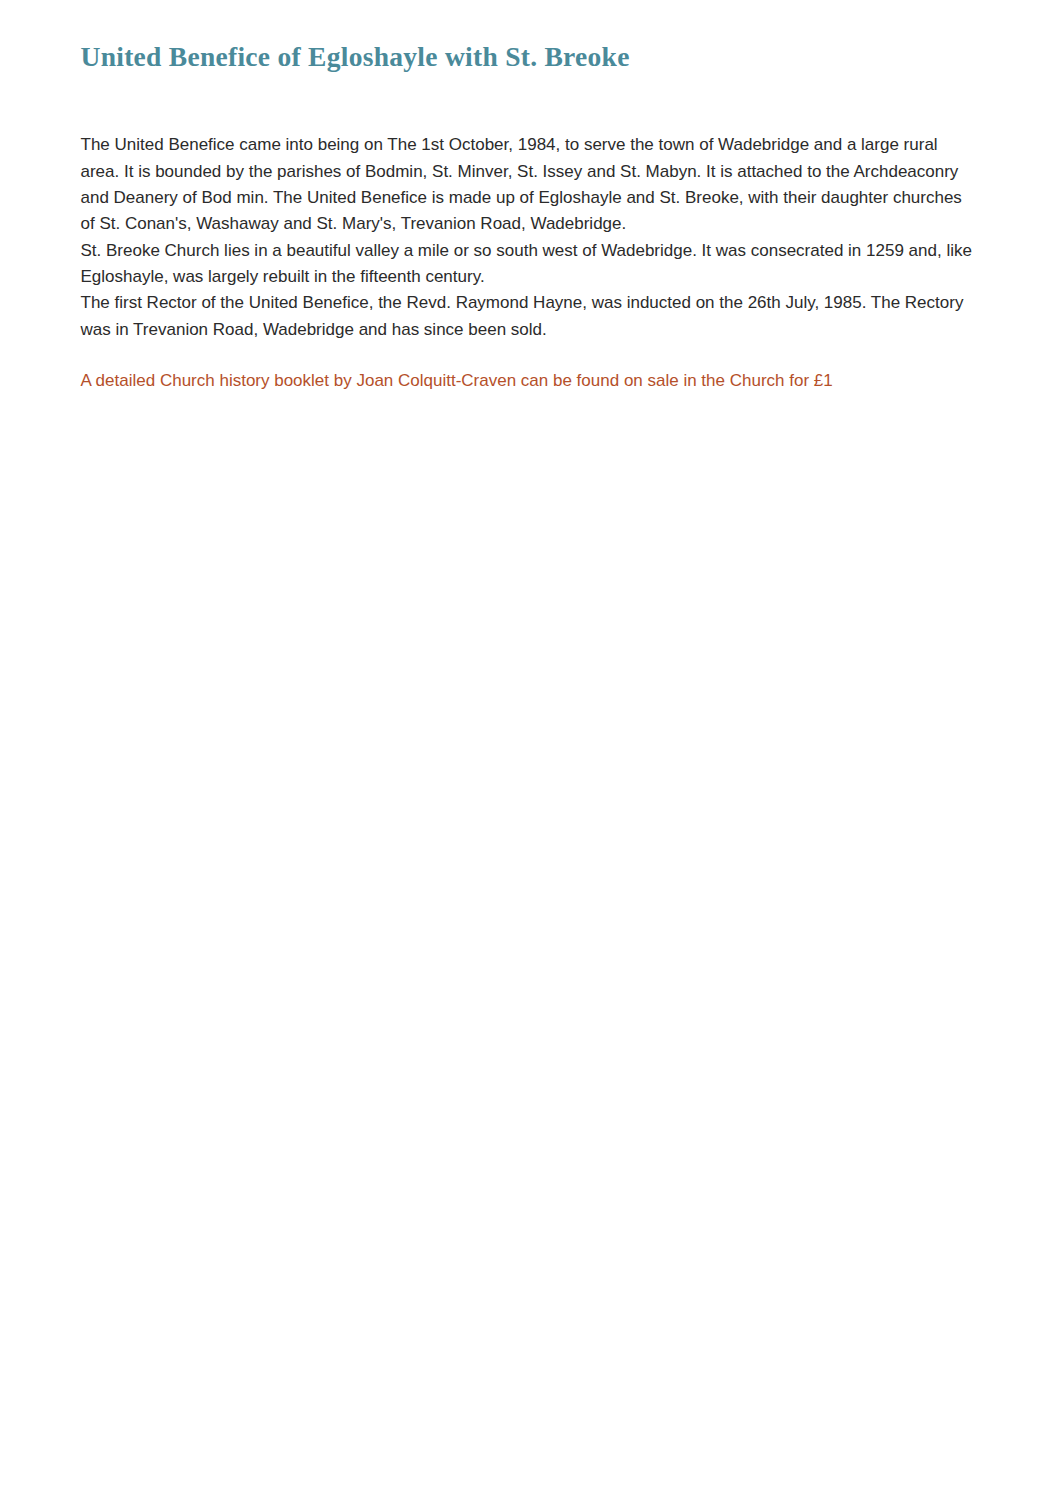United Benefice of Egloshayle with St. Breoke
The United Benefice came into being on The 1st October, 1984, to serve the town of Wadebridge and a large rural area. It is bounded by the parishes of Bodmin, St. Minver, St. Issey and St. Mabyn. It is attached to the Archdeaconry and Deanery of Bod min. The United Benefice is made up of Egloshayle and St. Breoke, with their daughter churches of St. Conan's, Washaway and St. Mary's, Trevanion Road, Wadebridge.
St. Breoke Church lies in a beautiful valley a mile or so south west of Wadebridge. It was consecrated in 1259 and, like Egloshayle, was largely rebuilt in the fifteenth century.
The first Rector of the United Benefice, the Revd. Raymond Hayne, was inducted on the 26th July, 1985. The Rectory was in Trevanion Road, Wadebridge and has since been sold.
A detailed Church history booklet by Joan Colquitt-Craven can be found on sale in the Church for £1